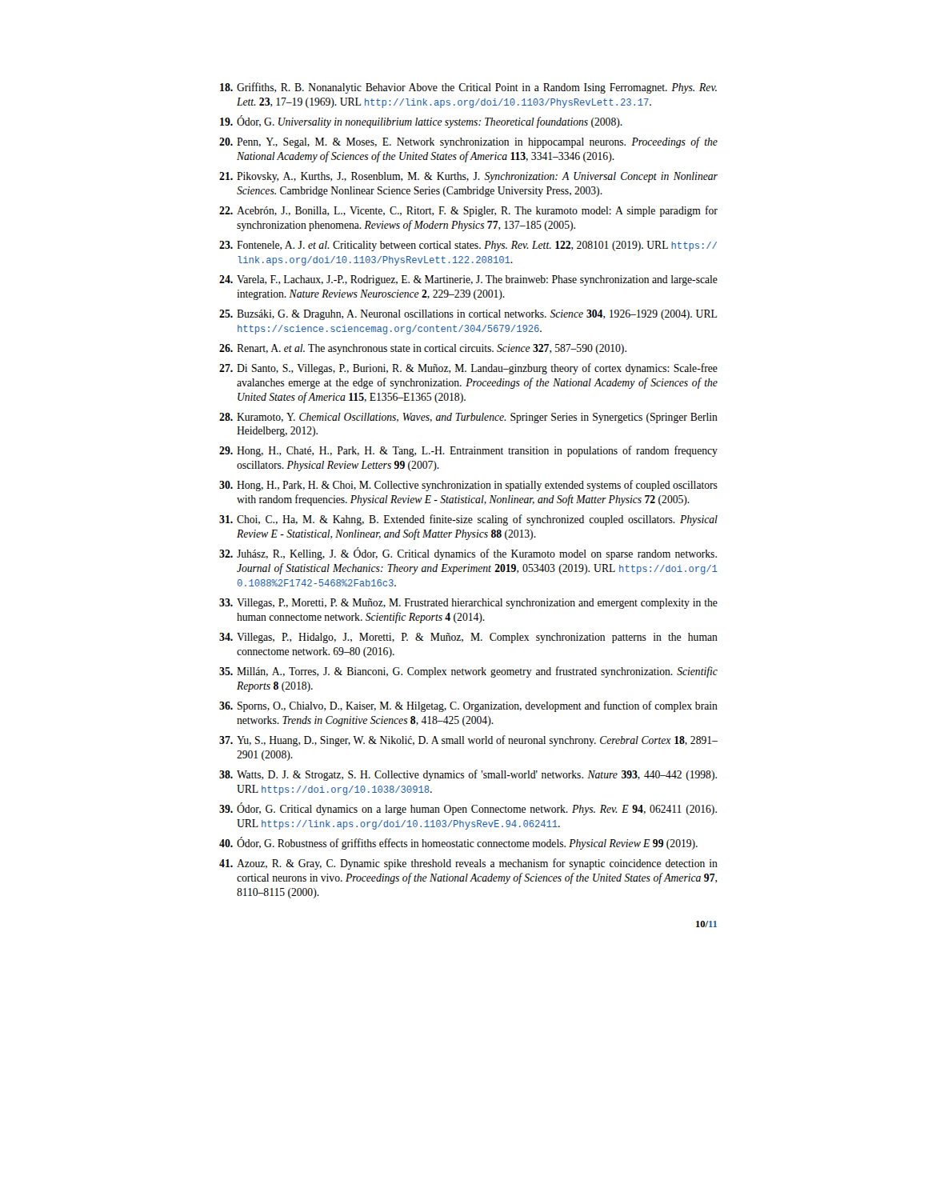Griffiths, R. B. Nonanalytic Behavior Above the Critical Point in a Random Ising Ferromagnet. Phys. Rev. Lett. 23, 17–19 (1969). URL http://link.aps.org/doi/10.1103/PhysRevLett.23.17.
Ódor, G. Universality in nonequilibrium lattice systems: Theoretical foundations (2008).
Penn, Y., Segal, M. & Moses, E. Network synchronization in hippocampal neurons. Proceedings of the National Academy of Sciences of the United States of America 113, 3341–3346 (2016).
Pikovsky, A., Kurths, J., Rosenblum, M. & Kurths, J. Synchronization: A Universal Concept in Nonlinear Sciences. Cambridge Nonlinear Science Series (Cambridge University Press, 2003).
Acebrón, J., Bonilla, L., Vicente, C., Ritort, F. & Spigler, R. The kuramoto model: A simple paradigm for synchronization phenomena. Reviews of Modern Physics 77, 137–185 (2005).
Fontenele, A. J. et al. Criticality between cortical states. Phys. Rev. Lett. 122, 208101 (2019). URL https://link.aps.org/doi/10.1103/PhysRevLett.122.208101.
Varela, F., Lachaux, J.-P., Rodriguez, E. & Martinerie, J. The brainweb: Phase synchronization and large-scale integration. Nature Reviews Neuroscience 2, 229–239 (2001).
Buzsáki, G. & Draguhn, A. Neuronal oscillations in cortical networks. Science 304, 1926–1929 (2004). URL https://science.sciencemag.org/content/304/5679/1926.
Renart, A. et al. The asynchronous state in cortical circuits. Science 327, 587–590 (2010).
Di Santo, S., Villegas, P., Burioni, R. & Muñoz, M. Landau–ginzburg theory of cortex dynamics: Scale-free avalanches emerge at the edge of synchronization. Proceedings of the National Academy of Sciences of the United States of America 115, E1356–E1365 (2018).
Kuramoto, Y. Chemical Oscillations, Waves, and Turbulence. Springer Series in Synergetics (Springer Berlin Heidelberg, 2012).
Hong, H., Chaté, H., Park, H. & Tang, L.-H. Entrainment transition in populations of random frequency oscillators. Physical Review Letters 99 (2007).
Hong, H., Park, H. & Choi, M. Collective synchronization in spatially extended systems of coupled oscillators with random frequencies. Physical Review E - Statistical, Nonlinear, and Soft Matter Physics 72 (2005).
Choi, C., Ha, M. & Kahng, B. Extended finite-size scaling of synchronized coupled oscillators. Physical Review E - Statistical, Nonlinear, and Soft Matter Physics 88 (2013).
Juhász, R., Kelling, J. & Ódor, G. Critical dynamics of the Kuramoto model on sparse random networks. Journal of Statistical Mechanics: Theory and Experiment 2019, 053403 (2019). URL https://doi.org/10.1088%2F1742-5468%2Fab16c3.
Villegas, P., Moretti, P. & Muñoz, M. Frustrated hierarchical synchronization and emergent complexity in the human connectome network. Scientific Reports 4 (2014).
Villegas, P., Hidalgo, J., Moretti, P. & Muñoz, M. Complex synchronization patterns in the human connectome network. 69–80 (2016).
Millán, A., Torres, J. & Bianconi, G. Complex network geometry and frustrated synchronization. Scientific Reports 8 (2018).
Sporns, O., Chialvo, D., Kaiser, M. & Hilgetag, C. Organization, development and function of complex brain networks. Trends in Cognitive Sciences 8, 418–425 (2004).
Yu, S., Huang, D., Singer, W. & Nikolić, D. A small world of neuronal synchrony. Cerebral Cortex 18, 2891–2901 (2008).
Watts, D. J. & Strogatz, S. H. Collective dynamics of 'small-world' networks. Nature 393, 440–442 (1998). URL https://doi.org/10.1038/30918.
Ódor, G. Critical dynamics on a large human Open Connectome network. Phys. Rev. E 94, 062411 (2016). URL https://link.aps.org/doi/10.1103/PhysRevE.94.062411.
Ódor, G. Robustness of griffiths effects in homeostatic connectome models. Physical Review E 99 (2019).
Azouz, R. & Gray, C. Dynamic spike threshold reveals a mechanism for synaptic coincidence detection in cortical neurons in vivo. Proceedings of the National Academy of Sciences of the United States of America 97, 8110–8115 (2000).
10/11